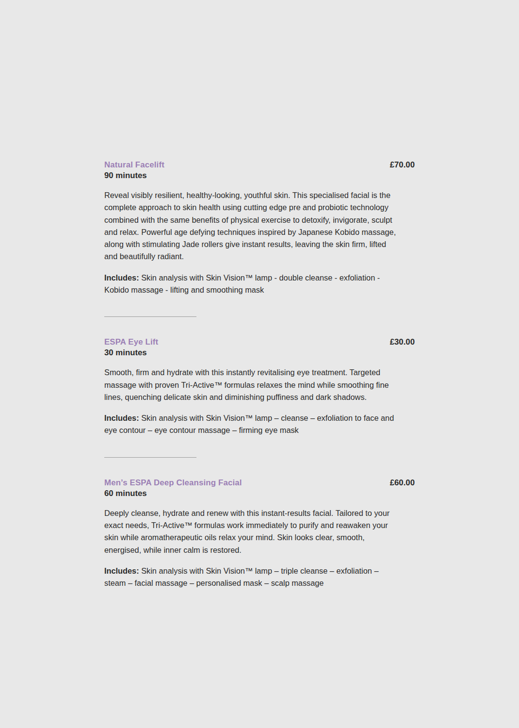Natural Facelift £70.00
90 minutes
Reveal visibly resilient, healthy-looking, youthful skin. This specialised facial is the complete approach to skin health using cutting edge pre and probiotic technology combined with the same benefits of physical exercise to detoxify, invigorate, sculpt and relax. Powerful age defying techniques inspired by Japanese Kobido massage, along with stimulating Jade rollers give instant results, leaving the skin firm, lifted and beautifully radiant.
Includes: Skin analysis with Skin Vision™ lamp - double cleanse - exfoliation - Kobido massage - lifting and smoothing mask
ESPA Eye Lift £30.00
30 minutes
Smooth, firm and hydrate with this instantly revitalising eye treatment. Targeted massage with proven Tri-Active™ formulas relaxes the mind while smoothing fine lines, quenching delicate skin and diminishing puffiness and dark shadows.
Includes: Skin analysis with Skin Vision™ lamp – cleanse – exfoliation to face and eye contour – eye contour massage – firming eye mask
Men’s ESPA Deep Cleansing Facial £60.00
60 minutes
Deeply cleanse, hydrate and renew with this instant-results facial. Tailored to your exact needs, Tri-Active™ formulas work immediately to purify and reawaken your skin while aromatherapeutic oils relax your mind. Skin looks clear, smooth, energised, while inner calm is restored.
Includes: Skin analysis with Skin Vision™ lamp – triple cleanse – exfoliation – steam – facial massage – personalised mask – scalp massage